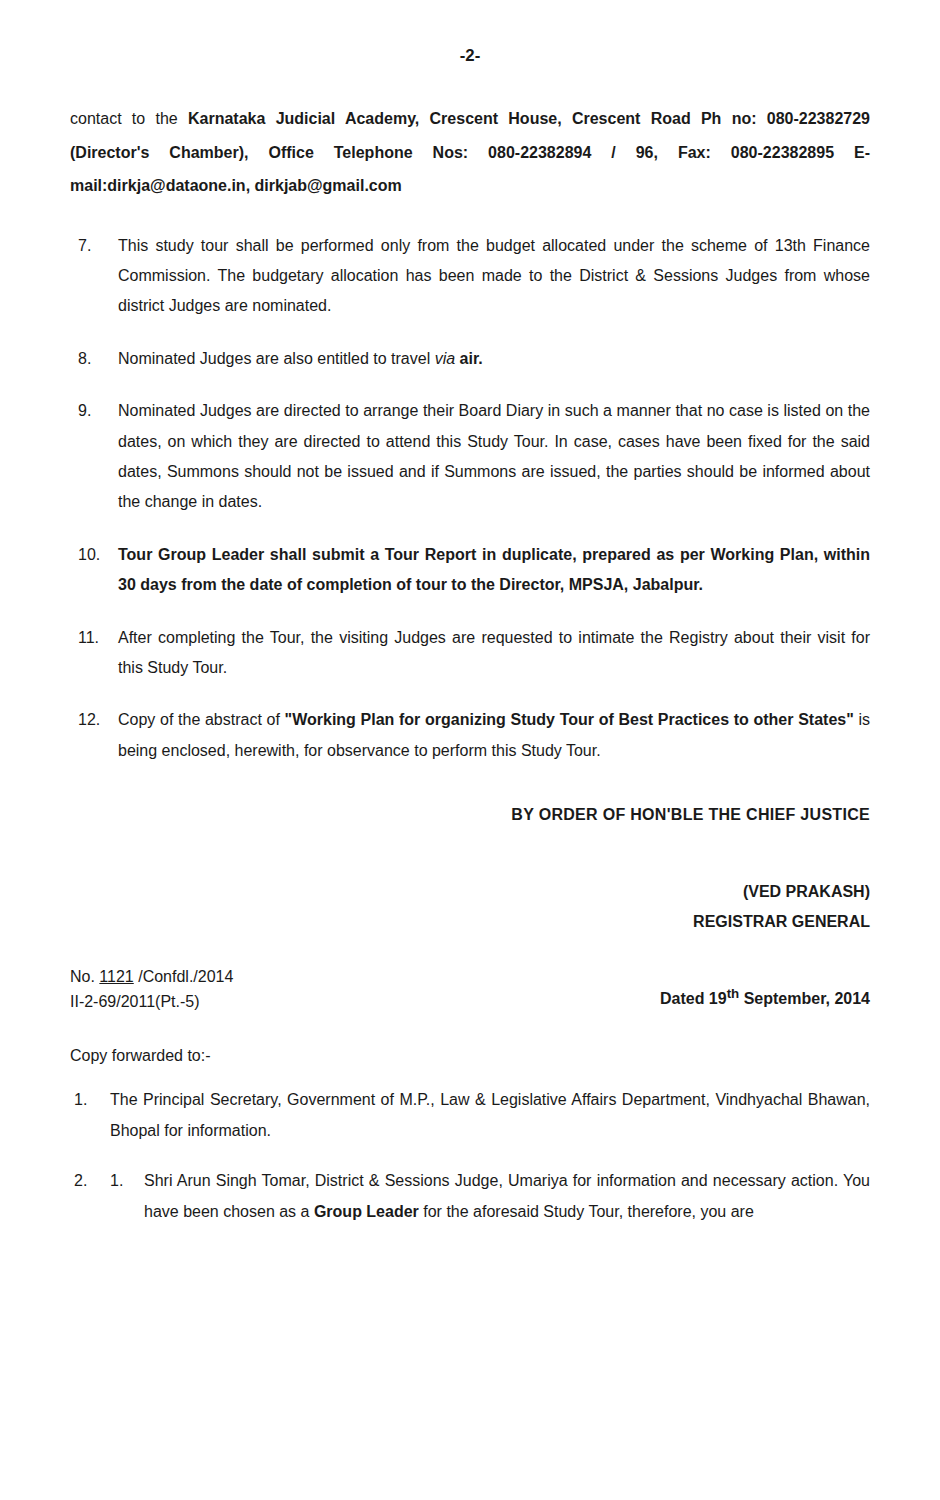-2-
contact to the Karnataka Judicial Academy, Crescent House, Crescent Road Ph no: 080-22382729 (Director's Chamber), Office Telephone Nos: 080-22382894 / 96, Fax: 080-22382895 E-mail:dirkja@dataone.in, dirkjab@gmail.com
This study tour shall be performed only from the budget allocated under the scheme of 13th Finance Commission. The budgetary allocation has been made to the District & Sessions Judges from whose district Judges are nominated.
Nominated Judges are also entitled to travel via air.
Nominated Judges are directed to arrange their Board Diary in such a manner that no case is listed on the dates, on which they are directed to attend this Study Tour. In case, cases have been fixed for the said dates, Summons should not be issued and if Summons are issued, the parties should be informed about the change in dates.
Tour Group Leader shall submit a Tour Report in duplicate, prepared as per Working Plan, within 30 days from the date of completion of tour to the Director, MPSJA, Jabalpur.
After completing the Tour, the visiting Judges are requested to intimate the Registry about their visit for this Study Tour.
Copy of the abstract of "Working Plan for organizing Study Tour of Best Practices to other States" is being enclosed, herewith, for observance to perform this Study Tour.
BY ORDER OF HON'BLE THE CHIEF JUSTICE
​
(VED PRAKASH)
REGISTRAR GENERAL
No. 1121 /Confdl./2014
II-2-69/2011(Pt.-5)
Dated 19th September, 2014
Copy forwarded to:-
The Principal Secretary, Government of M.P., Law & Legislative Affairs Department, Vindhyachal Bhawan, Bhopal for information.
Shri Arun Singh Tomar, District & Sessions Judge, Umariya for information and necessary action. You have been chosen as a Group Leader for the aforesaid Study Tour, therefore, you are
​